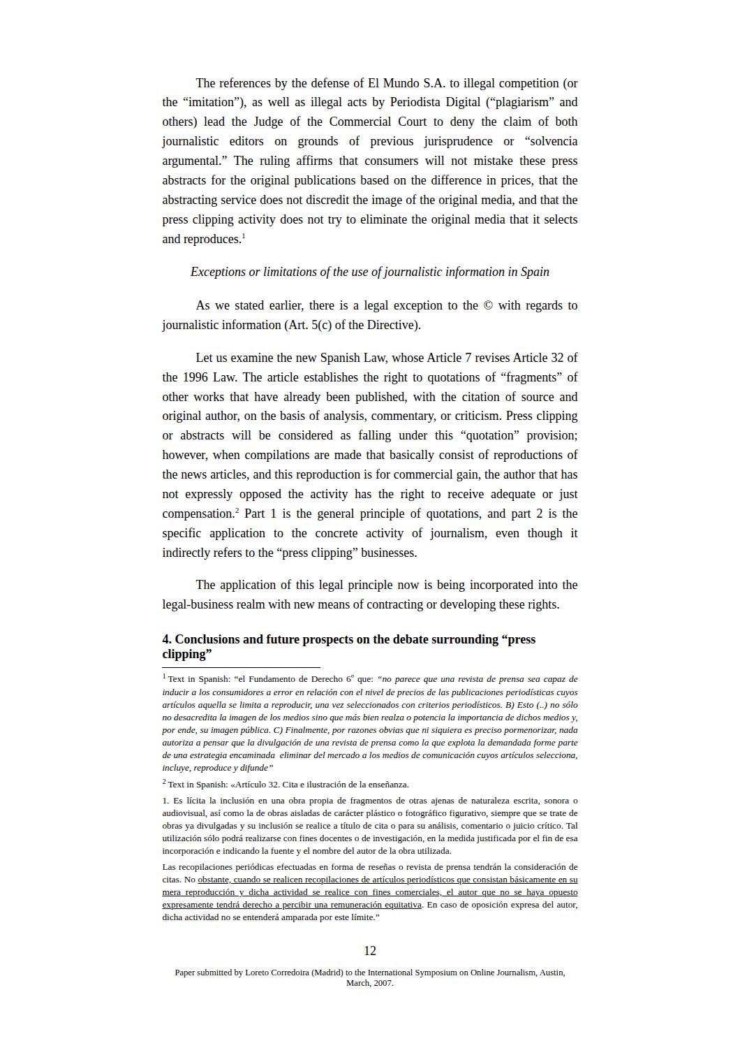The references by the defense of El Mundo S.A. to illegal competition (or the “imitation”), as well as illegal acts by Periodista Digital (“plagiarism” and others) lead the Judge of the Commercial Court to deny the claim of both journalistic editors on grounds of previous jurisprudence or “solvencia argumental.” The ruling affirms that consumers will not mistake these press abstracts for the original publications based on the difference in prices, that the abstracting service does not discredit the image of the original media, and that the press clipping activity does not try to eliminate the original media that it selects and reproduces.1
Exceptions or limitations of the use of journalistic information in Spain
As we stated earlier, there is a legal exception to the © with regards to journalistic information (Art. 5(c) of the Directive).
Let us examine the new Spanish Law, whose Article 7 revises Article 32 of the 1996 Law. The article establishes the right to quotations of “fragments” of other works that have already been published, with the citation of source and original author, on the basis of analysis, commentary, or criticism. Press clipping or abstracts will be considered as falling under this “quotation” provision; however, when compilations are made that basically consist of reproductions of the news articles, and this reproduction is for commercial gain, the author that has not expressly opposed the activity has the right to receive adequate or just compensation.2 Part 1 is the general principle of quotations, and part 2 is the specific application to the concrete activity of journalism, even though it indirectly refers to the “press clipping” businesses.
The application of this legal principle now is being incorporated into the legal-business realm with new means of contracting or developing these rights.
4. Conclusions and future prospects on the debate surrounding “press clipping”
1 Text in Spanish: “el Fundamento de Derecho 6º que: “no parece que una revista de prensa sea capaz de inducir a los consumidores a error en relación con el nivel de precios de las publicaciones periodísticas cuyos artículos aquella se limita a reproducir, una vez seleccionados con criterios periodísticos. B) Esto (..) no sólo no desacredita la imagen de los medios sino que más bien realza o potencia la importancia de dichos medios y, por ende, su imagen pública. C) Finalmente, por razones obvias que ni siquiera es preciso pormenorizar, nada autoriza a pensar que la divulgación de una revista de prensa como la que explota la demandada forme parte de una estrategia encaminada eliminar del mercado a los medios de comunicación cuyos artículos selecciona, incluye, reproduce y difunde”
2 Text in Spanish: «Artículo 32. Cita e ilustración de la enseñanza.
1. Es lícita la inclusión en una obra propia de fragmentos de otras ajenas de naturaleza escrita, sonora o audiovisual, así como la de obras aisladas de carácter plástico o fotográfico figurativo, siempre que se trate de obras ya divulgadas y su inclusión se realice a título de cita o para su análisis, comentario o juicio crítico. Tal utilización sólo podrá realizarse con fines docentes o de investigación, en la medida justificada por el fin de esa incorporación e indicando la fuente y el nombre del autor de la obra utilizada.
Las recopilaciones periódicas efectuadas en forma de reseñas o revista de prensa tendrán la consideración de citas. No obstante, cuando se realicen recopilaciones de artículos periodísticos que consistan básicamente en su mera reproducción y dicha actividad se realice con fines comerciales, el autor que no se haya opuesto expresamente tendrá derecho a percibir una remuneración equitativa. En caso de oposición expresa del autor, dicha actividad no se entenderá amparada por este límite.”
12
Paper submitted by Loreto Corredoira (Madrid) to the International Symposium on Online Journalism, Austin, March, 2007.